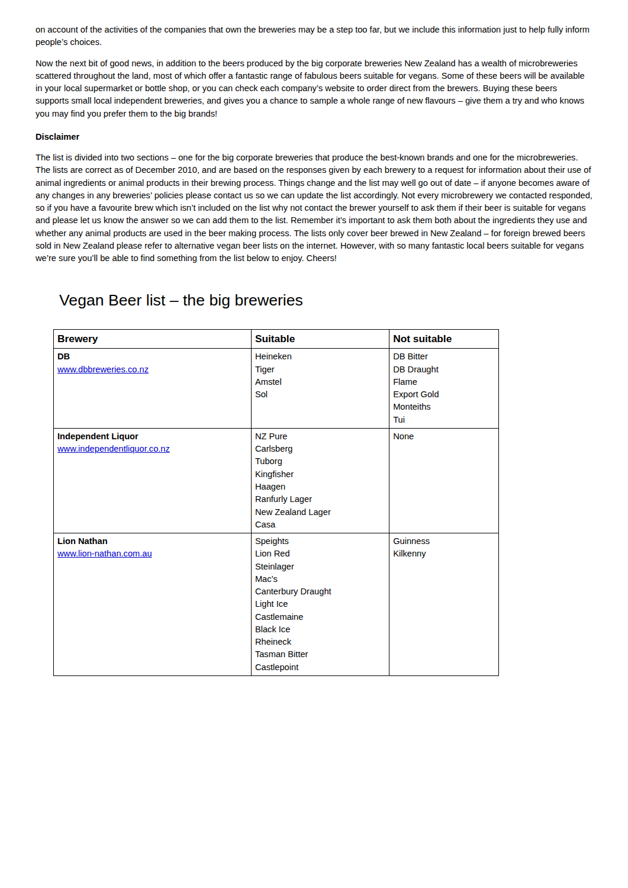on account of the activities of the companies that own the breweries may be a step too far, but we include this information just to help fully inform people’s choices.
Now the next bit of good news, in addition to the beers produced by the big corporate breweries New Zealand has a wealth of microbreweries scattered throughout the land, most of which offer a fantastic range of fabulous beers suitable for vegans. Some of these beers will be available in your local supermarket or bottle shop, or you can check each company’s website to order direct from the brewers. Buying these beers supports small local independent breweries, and gives you a chance to sample a whole range of new flavours – give them a try and who knows you may find you prefer them to the big brands!
Disclaimer
The list is divided into two sections – one for the big corporate breweries that produce the best-known brands and one for the microbreweries. The lists are correct as of December 2010, and are based on the responses given by each brewery to a request for information about their use of animal ingredients or animal products in their brewing process. Things change and the list may well go out of date – if anyone becomes aware of any changes in any breweries’ policies please contact us so we can update the list accordingly. Not every microbrewery we contacted responded, so if you have a favourite brew which isn’t included on the list why not contact the brewer yourself to ask them if their beer is suitable for vegans and please let us know the answer so we can add them to the list. Remember it’s important to ask them both about the ingredients they use and whether any animal products are used in the beer making process. The lists only cover beer brewed in New Zealand – for foreign brewed beers sold in New Zealand please refer to alternative vegan beer lists on the internet. However, with so many fantastic local beers suitable for vegans we’re sure you’ll be able to find something from the list below to enjoy. Cheers!
Vegan Beer list – the big breweries
| Brewery | Suitable | Not suitable |
| --- | --- | --- |
| DB www.dbbreweries.co.nz | Heineken Tiger Amstel Sol | DB Bitter DB Draught Flame Export Gold Monteiths Tui |
| Independent Liquor www.independentliquor.co.nz | NZ Pure Carlsberg Tuborg Kingfisher Haagen Ranfurly Lager New Zealand Lager Casa | None |
| Lion Nathan www.lion-nathan.com.au | Speights Lion Red Steinlager Mac’s Canterbury Draught Light Ice Castlemaine Black Ice Rheineck Tasman Bitter Castlepoint | Guinness Kilkenny |